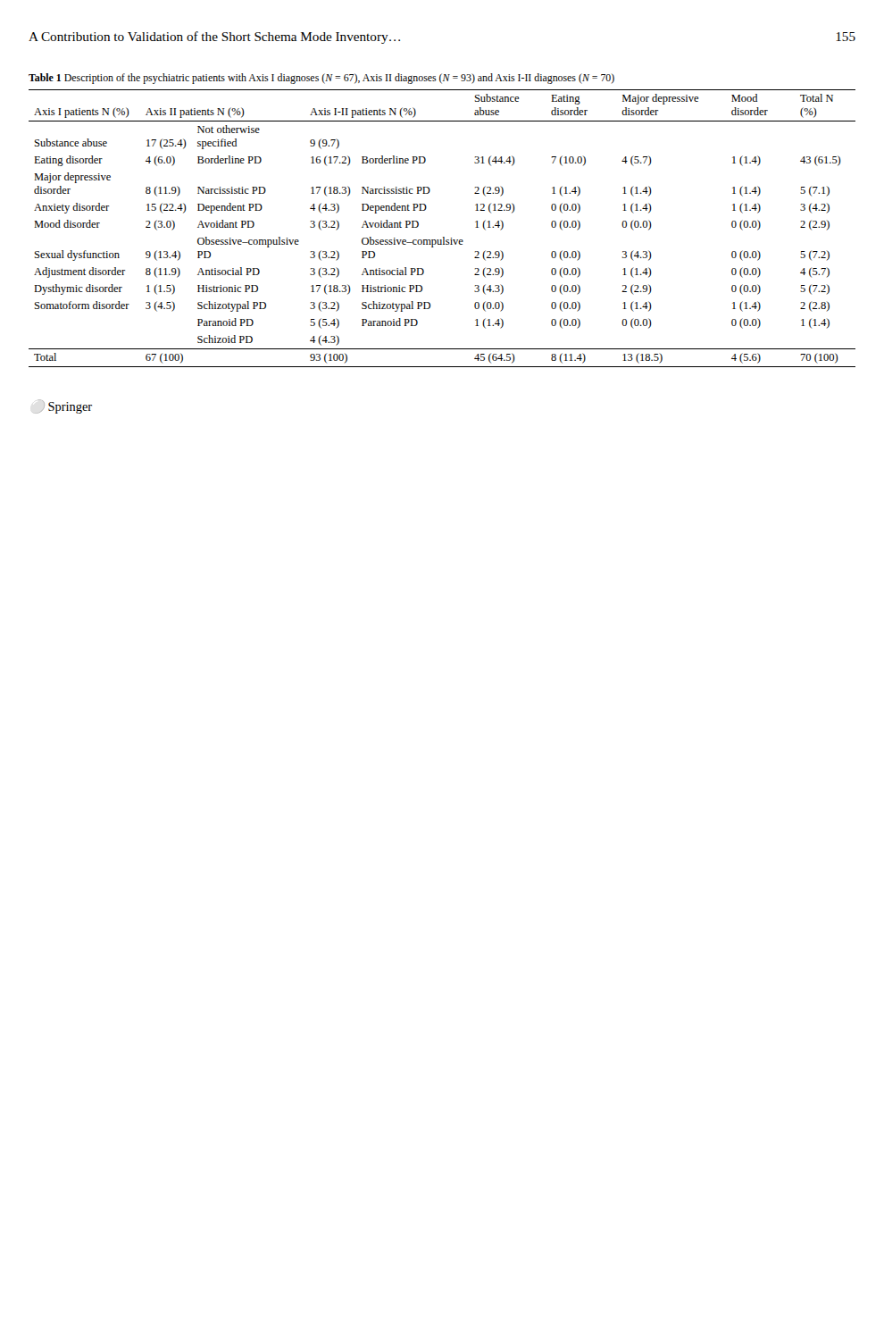A Contribution to Validation of the Short Schema Mode Inventory… 155
Table 1 Description of the psychiatric patients with Axis I diagnoses ( N = 67), Axis II diagnoses ( N = 93) and Axis I-II diagnoses ( N = 70)
| Axis I patients N (%) | Axis II patients N (%) | Axis I-II patients N (%) | Substance abuse | Eating disorder | Major depressive disorder | Mood disorder | Total N (%) |
| --- | --- | --- | --- | --- | --- | --- | --- |
| Substance abuse | 17 (25.4) | Not otherwise specified | 9 (9.7) | | | | | | |
| Eating disorder | 4 (6.0) | Borderline PD | 16 (17.2) | Borderline PD | 31 (44.4) | 7 (10.0) | 4 (5.7) | 1 (1.4) | 43 (61.5) |
| Major depressive disorder | 8 (11.9) | Narcissistic PD | 17 (18.3) | Narcissistic PD | 2 (2.9) | 1 (1.4) | 1 (1.4) | 1 (1.4) | 5 (7.1) |
| Anxiety disorder | 15 (22.4) | Dependent PD | 4 (4.3) | Dependent PD | 12 (12.9) | 0 (0.0) | 1 (1.4) | 1 (1.4) | 3 (4.2) |
| Mood disorder | 2 (3.0) | Avoidant PD | 3 (3.2) | Avoidant PD | 1 (1.4) | 0 (0.0) | 0 (0.0) | 0 (0.0) | 2 (2.9) |
| Sexual dysfunction | 9 (13.4) | Obsessive–compulsive PD | 3 (3.2) | Obsessive–compulsive PD | 2 (2.9) | 0 (0.0) | 3 (4.3) | 0 (0.0) | 5 (7.2) |
| Adjustment disorder | 8 (11.9) | Antisocial PD | 3 (3.2) | Antisocial PD | 2 (2.9) | 0 (0.0) | 1 (1.4) | 0 (0.0) | 4 (5.7) |
| Dysthymic disorder | 1 (1.5) | Histrionic PD | 17 (18.3) | Histrionic PD | 3 (4.3) | 0 (0.0) | 2 (2.9) | 0 (0.0) | 5 (7.2) |
| Somatoform disorder | 3 (4.5) | Schizotypal PD | 3 (3.2) | Schizotypal PD | 0 (0.0) | 0 (0.0) | 1 (1.4) | 1 (1.4) | 2 (2.8) |
| | | Paranoid PD | 5 (5.4) | Paranoid PD | 1 (1.4) | 0 (0.0) | 0 (0.0) | 0 (0.0) | 1 (1.4) |
| | | Schizoid PD | 4 (4.3) | | | | | | |
| Total | 67 (100) | | 93 (100) | | 45 (64.5) | 8 (11.4) | 13 (18.5) | 4 (5.6) | 70 (100) |
⚪ Springer